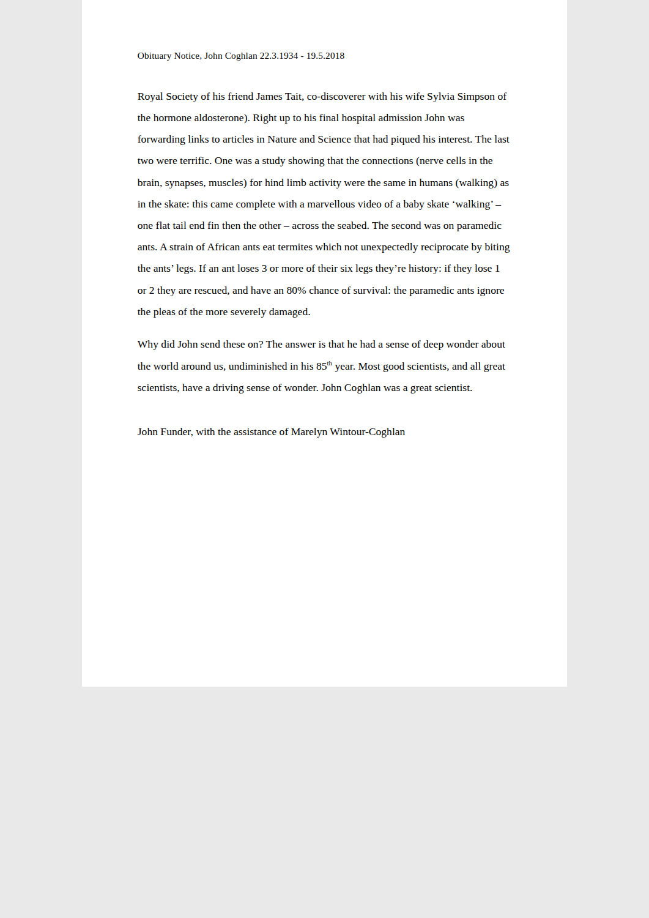Obituary Notice, John Coghlan 22.3.1934 - 19.5.2018
Royal Society of his friend James Tait, co-discoverer with his wife Sylvia Simpson of the hormone aldosterone). Right up to his final hospital admission John was forwarding links to articles in Nature and Science that had piqued his interest. The last two were terrific. One was a study showing that the connections (nerve cells in the brain, synapses, muscles) for hind limb activity were the same in humans (walking) as in the skate: this came complete with a marvellous video of a baby skate ‘walking’ – one flat tail end fin then the other – across the seabed. The second was on paramedic ants. A strain of African ants eat termites which not unexpectedly reciprocate by biting the ants’ legs. If an ant loses 3 or more of their six legs they’re history: if they lose 1 or 2 they are rescued, and have an 80% chance of survival: the paramedic ants ignore the pleas of the more severely damaged.
Why did John send these on? The answer is that he had a sense of deep wonder about the world around us, undiminished in his 85th year. Most good scientists, and all great scientists, have a driving sense of wonder. John Coghlan was a great scientist.
John Funder, with the assistance of Marelyn Wintour-Coghlan